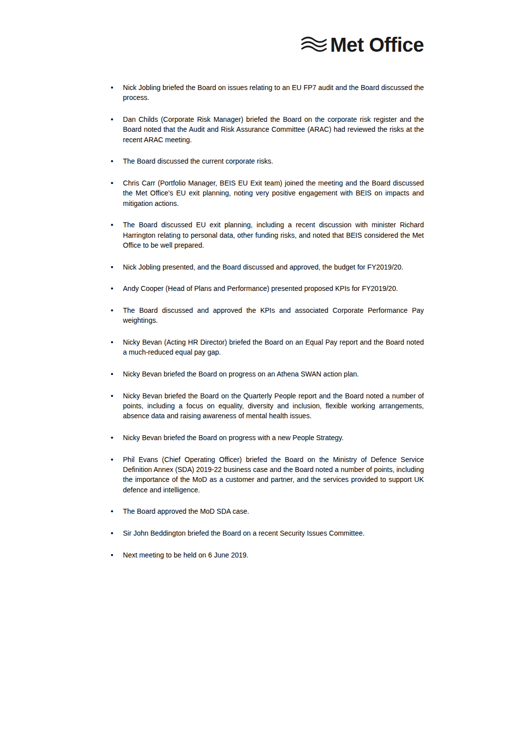Met Office
Nick Jobling briefed the Board on issues relating to an EU FP7 audit and the Board discussed the process.
Dan Childs (Corporate Risk Manager) briefed the Board on the corporate risk register and the Board noted that the Audit and Risk Assurance Committee (ARAC) had reviewed the risks at the recent ARAC meeting.
The Board discussed the current corporate risks.
Chris Carr (Portfolio Manager, BEIS EU Exit team) joined the meeting and the Board discussed the Met Office’s EU exit planning, noting very positive engagement with BEIS on impacts and mitigation actions.
The Board discussed EU exit planning, including a recent discussion with minister Richard Harrington relating to personal data, other funding risks, and noted that BEIS considered the Met Office to be well prepared.
Nick Jobling presented, and the Board discussed and approved, the budget for FY2019/20.
Andy Cooper (Head of Plans and Performance) presented proposed KPIs for FY2019/20.
The Board discussed and approved the KPIs and associated Corporate Performance Pay weightings.
Nicky Bevan (Acting HR Director) briefed the Board on an Equal Pay report and the Board noted a much-reduced equal pay gap.
Nicky Bevan briefed the Board on progress on an Athena SWAN action plan.
Nicky Bevan briefed the Board on the Quarterly People report and the Board noted a number of points, including a focus on equality, diversity and inclusion, flexible working arrangements, absence data and raising awareness of mental health issues.
Nicky Bevan briefed the Board on progress with a new People Strategy.
Phil Evans (Chief Operating Officer) briefed the Board on the Ministry of Defence Service Definition Annex (SDA) 2019-22 business case and the Board noted a number of points, including the importance of the MoD as a customer and partner, and the services provided to support UK defence and intelligence.
The Board approved the MoD SDA case.
Sir John Beddington briefed the Board on a recent Security Issues Committee.
Next meeting to be held on 6 June 2019.